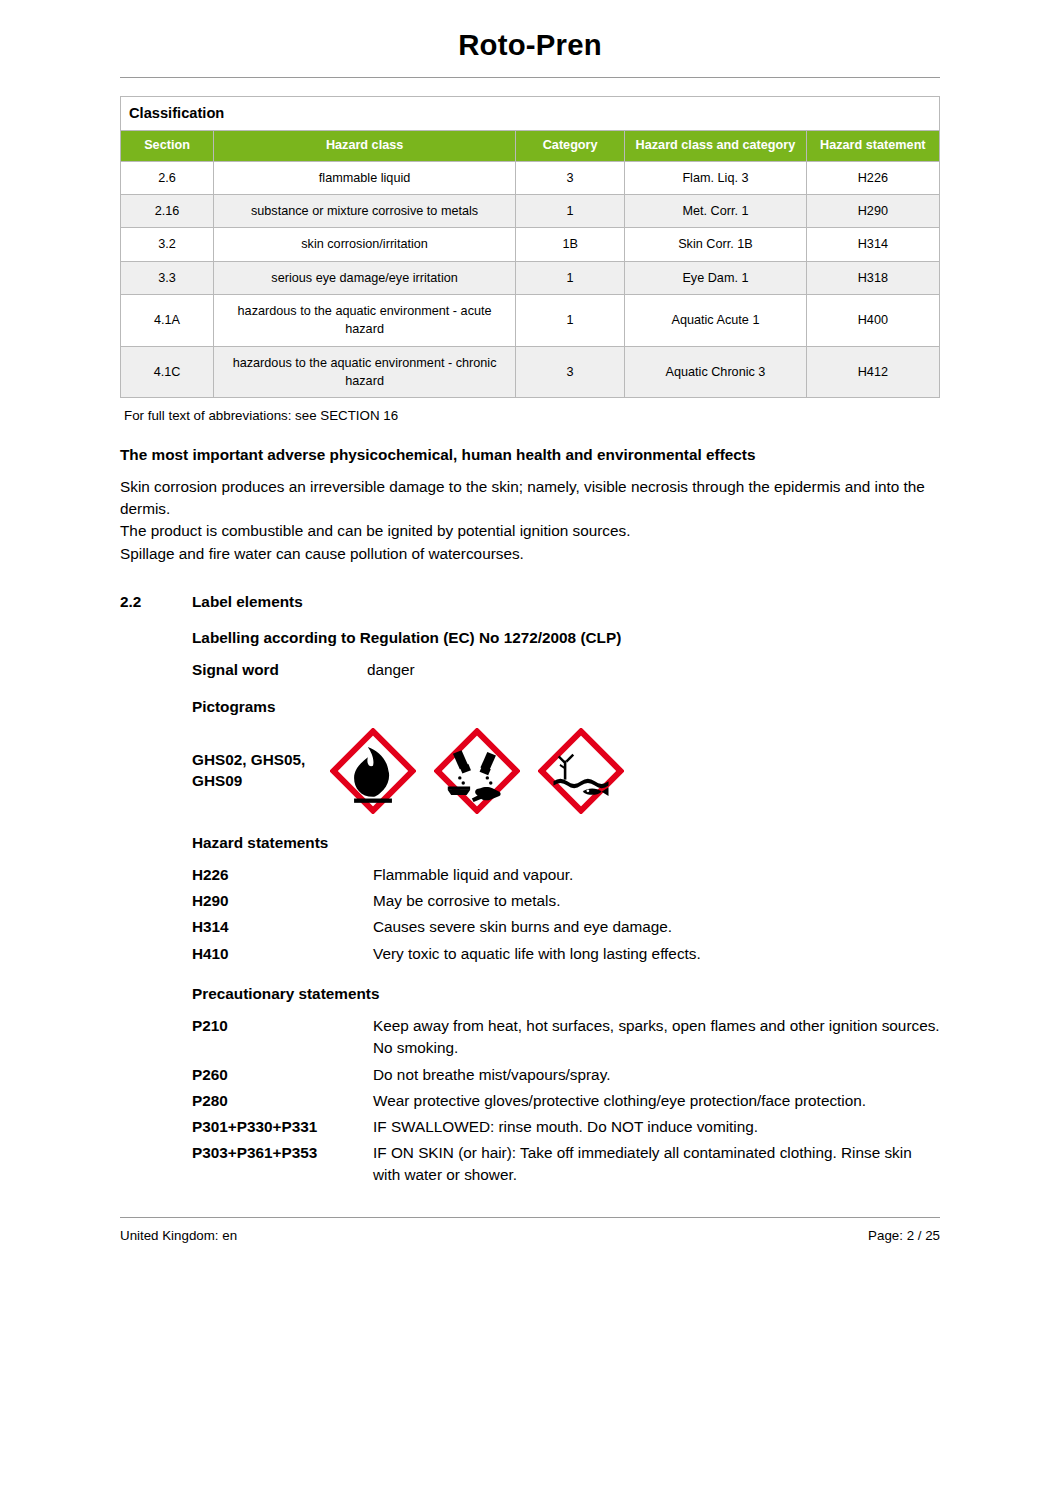Roto-Pren
Classification
| Section | Hazard class | Category | Hazard class and category | Hazard state­ment |
| --- | --- | --- | --- | --- |
| 2.6 | flammable liquid | 3 | Flam. Liq. 3 | H226 |
| 2.16 | substance or mixture corrosive to metals | 1 | Met. Corr. 1 | H290 |
| 3.2 | skin corrosion/irritation | 1B | Skin Corr. 1B | H314 |
| 3.3 | serious eye damage/eye irritation | 1 | Eye Dam. 1 | H318 |
| 4.1A | hazardous to the aquatic environment - acute hazard | 1 | Aquatic Acute 1 | H400 |
| 4.1C | hazardous to the aquatic environment - chronic hazard | 3 | Aquatic Chronic 3 | H412 |
For full text of abbreviations: see SECTION 16
The most important adverse physicochemical, human health and environmental effects
Skin corrosion produces an irreversible damage to the skin; namely, visible necrosis through the epi­dermis and into the dermis.
The product is combustible and can be ignited by potential ignition sources.
Spillage and fire water can cause pollution of watercourses.
2.2
Label elements
Labelling according to Regulation (EC) No 1272/2008 (CLP)
Signal word
danger
Pictograms
GHS02, GHS05,
GHS09
Hazard statements
| H226 | Flammable liquid and vapour. |
| H290 | May be corrosive to metals. |
| H314 | Causes severe skin burns and eye damage. |
| H410 | Very toxic to aquatic life with long lasting effects. |
Precautionary statements
| P210 | Keep away from heat, hot surfaces, sparks, open flames and other ignition sources. No smoking. |
| P260 | Do not breathe mist/vapours/spray. |
| P280 | Wear protective gloves/protective clothing/eye protection/face protection. |
| P301+P330+P331 | IF SWALLOWED: rinse mouth. Do NOT induce vomiting. |
| P303+P361+P353 | IF ON SKIN (or hair): Take off immediately all contaminated clothing. Rinse skin with water or shower. |
United Kingdom: en
Page: 2 / 25